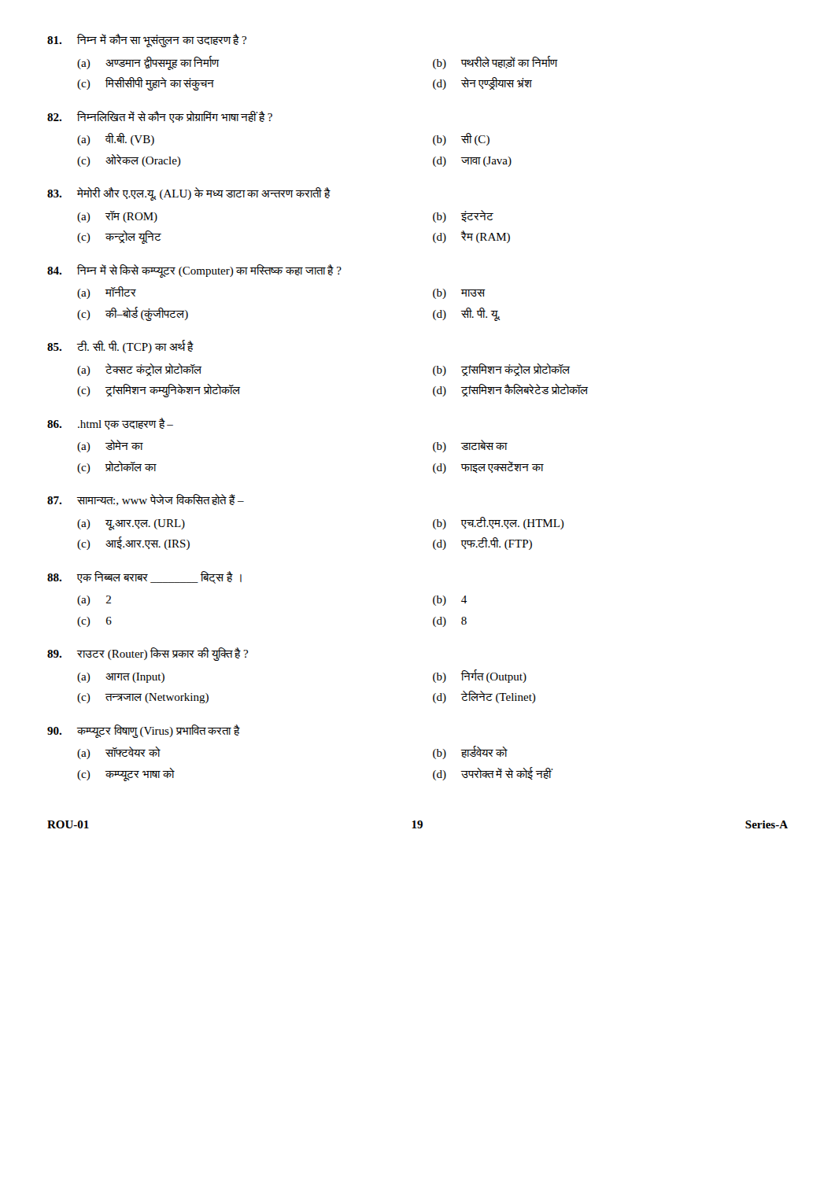81. निम्न में कौन सा भूसंतुलन का उदाहरण है ?
| (a) | अण्डमान द्वीपसमूह का निर्माण | (b) | पथरीले पहाड़ों का निर्माण |
| (c) | मिसीसीपी मुहाने का संकुचन | (d) | सेन एण्ड्रीयास भ्रंश |
82. निम्नलिखित में से कौन एक प्रोग्रामिंग भाषा नहीं है ?
| (a) | वी.बी. (VB) | (b) | सी (C) |
| (c) | ओरेकल (Oracle) | (d) | जावा (Java) |
83. मेमोरी और ए.एल.यू. (ALU) के मध्य डाटा का अन्तरण कराती है
| (a) | रॉम (ROM) | (b) | इंटरनेट |
| (c) | कन्ट्रोल यूनिट | (d) | रैम (RAM) |
84. निम्न में से किसे कम्प्यूटर (Computer) का मस्तिष्क कहा जाता है ?
| (a) | मॉनीटर | (b) | माउस |
| (c) | की–बोर्ड (कुंजीपटल) | (d) | सी. पी. यू. |
85. टी. सी. पी. (TCP) का अर्थ है
| (a) | टेक्सट कंट्रोल प्रोटोकॉल | (b) | ट्रांसमिशन कंट्रोल प्रोटोकॉल |
| (c) | ट्रांसमिशन कम्युनिकेशन प्रोटोकॉल | (d) | ट्रांसमिशन कैलिबरेटेड प्रोटोकॉल |
86. .html एक उदाहरण है –
| (a) | डोमेन का | (b) | डाटाबेस का |
| (c) | प्रोटोकॉल का | (d) | फाइल एक्सटेंशन का |
87. सामान्यत:, www पेजेज विकसित होते हैं –
| (a) | यू.आर.एल. (URL) | (b) | एच.टी.एम.एल. (HTML) |
| (c) | आई.आर.एस. (IRS) | (d) | एफ.टी.पी. (FTP) |
88. एक निब्बल बराबर ________ बिट्स है ।
| (a) | 2 | (b) | 4 |
| (c) | 6 | (d) | 8 |
89. राउटर (Router) किस प्रकार की युक्ति है ?
| (a) | आगत (Input) | (b) | निर्गत (Output) |
| (c) | तन्त्रजाल (Networking) | (d) | टेलिनेट (Telinet) |
90. कम्प्यूटर विषाणु (Virus) प्रभावित करता है
| (a) | सॉफ्टवेयर को | (b) | हार्डवेयर को |
| (c) | कम्प्यूटर भाषा को | (d) | उपरोक्त में से कोई नहीं |
ROU-01 19 Series-A